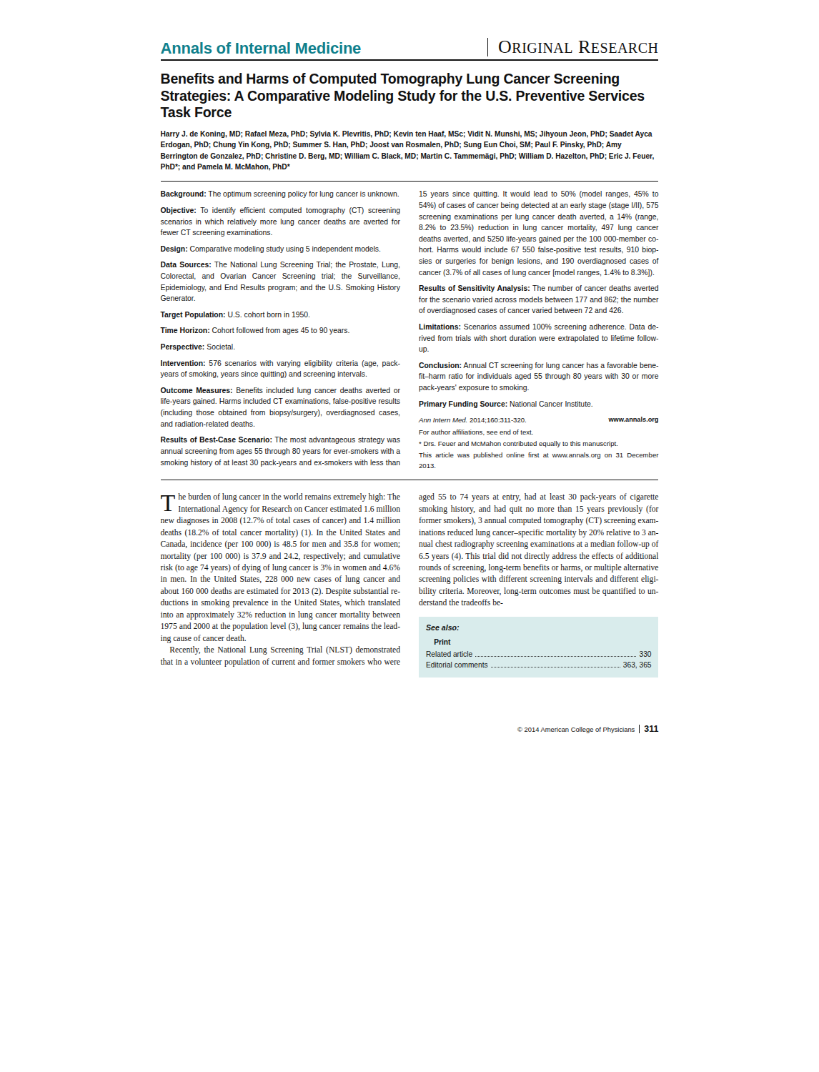Annals of Internal Medicine
ORIGINAL RESEARCH
Benefits and Harms of Computed Tomography Lung Cancer Screening Strategies: A Comparative Modeling Study for the U.S. Preventive Services Task Force
Harry J. de Koning, MD; Rafael Meza, PhD; Sylvia K. Plevritis, PhD; Kevin ten Haaf, MSc; Vidit N. Munshi, MS; Jihyoun Jeon, PhD; Saadet Ayca Erdogan, PhD; Chung Yin Kong, PhD; Summer S. Han, PhD; Joost van Rosmalen, PhD; Sung Eun Choi, SM; Paul F. Pinsky, PhD; Amy Berrington de Gonzalez, PhD; Christine D. Berg, MD; William C. Black, MD; Martin C. Tammemägi, PhD; William D. Hazelton, PhD; Eric J. Feuer, PhD*; and Pamela M. McMahon, PhD*
Background: The optimum screening policy for lung cancer is unknown.
Objective: To identify efficient computed tomography (CT) screening scenarios in which relatively more lung cancer deaths are averted for fewer CT screening examinations.
Design: Comparative modeling study using 5 independent models.
Data Sources: The National Lung Screening Trial; the Prostate, Lung, Colorectal, and Ovarian Cancer Screening trial; the Surveillance, Epidemiology, and End Results program; and the U.S. Smoking History Generator.
Target Population: U.S. cohort born in 1950.
Time Horizon: Cohort followed from ages 45 to 90 years.
Perspective: Societal.
Intervention: 576 scenarios with varying eligibility criteria (age, pack-years of smoking, years since quitting) and screening intervals.
Outcome Measures: Benefits included lung cancer deaths averted or life-years gained. Harms included CT examinations, false-positive results (including those obtained from biopsy/surgery), overdiagnosed cases, and radiation-related deaths.
Results of Best-Case Scenario: The most advantageous strategy was annual screening from ages 55 through 80 years for ever-smokers with a smoking history of at least 30 pack-years and ex-smokers with less than 15 years since quitting. It would lead to 50% (model ranges, 45% to 54%) of cases of cancer being detected at an early stage (stage I/II), 575 screening examinations per lung cancer death averted, a 14% (range, 8.2% to 23.5%) reduction in lung cancer mortality, 497 lung cancer deaths averted, and 5250 life-years gained per the 100 000-member cohort. Harms would include 67 550 false-positive test results, 910 biopsies or surgeries for benign lesions, and 190 overdiagnosed cases of cancer (3.7% of all cases of lung cancer [model ranges, 1.4% to 8.3%]).
Results of Sensitivity Analysis: The number of cancer deaths averted for the scenario varied across models between 177 and 862; the number of overdiagnosed cases of cancer varied between 72 and 426.
Limitations: Scenarios assumed 100% screening adherence. Data derived from trials with short duration were extrapolated to lifetime follow-up.
Conclusion: Annual CT screening for lung cancer has a favorable benefit–harm ratio for individuals aged 55 through 80 years with 30 or more pack-years' exposure to smoking.
Primary Funding Source: National Cancer Institute.
www.annals.org Ann Intern Med. 2014;160:311-320.
For author affiliations, see end of text.
* Drs. Feuer and McMahon contributed equally to this manuscript.
This article was published online first at www.annals.org on 31 December 2013.
The burden of lung cancer in the world remains extremely high: The International Agency for Research on Cancer estimated 1.6 million new diagnoses in 2008 (12.7% of total cases of cancer) and 1.4 million deaths (18.2% of total cancer mortality) (1). In the United States and Canada, incidence (per 100 000) is 48.5 for men and 35.8 for women; mortality (per 100 000) is 37.9 and 24.2, respectively; and cumulative risk (to age 74 years) of dying of lung cancer is 3% in women and 4.6% in men. In the United States, 228 000 new cases of lung cancer and about 160 000 deaths are estimated for 2013 (2). Despite substantial reductions in smoking prevalence in the United States, which translated into an approximately 32% reduction in lung cancer mortality between 1975 and 2000 at the population level (3), lung cancer remains the leading cause of cancer death.
Recently, the National Lung Screening Trial (NLST) demonstrated that in a volunteer population of current and former smokers who were aged 55 to 74 years at entry, had at least 30 pack-years of cigarette smoking history, and had quit no more than 15 years previously (for former smokers), 3 annual computed tomography (CT) screening examinations reduced lung cancer–specific mortality by 20% relative to 3 annual chest radiography screening examinations at a median follow-up of 6.5 years (4). This trial did not directly address the effects of additional rounds of screening, long-term benefits or harms, or multiple alternative screening policies with different screening intervals and different eligibility criteria. Moreover, long-term outcomes must be quantified to understand the tradeoffs be-
See also:
Print
Related article 330
Editorial comments 363, 365
© 2014 American College of Physicians 311